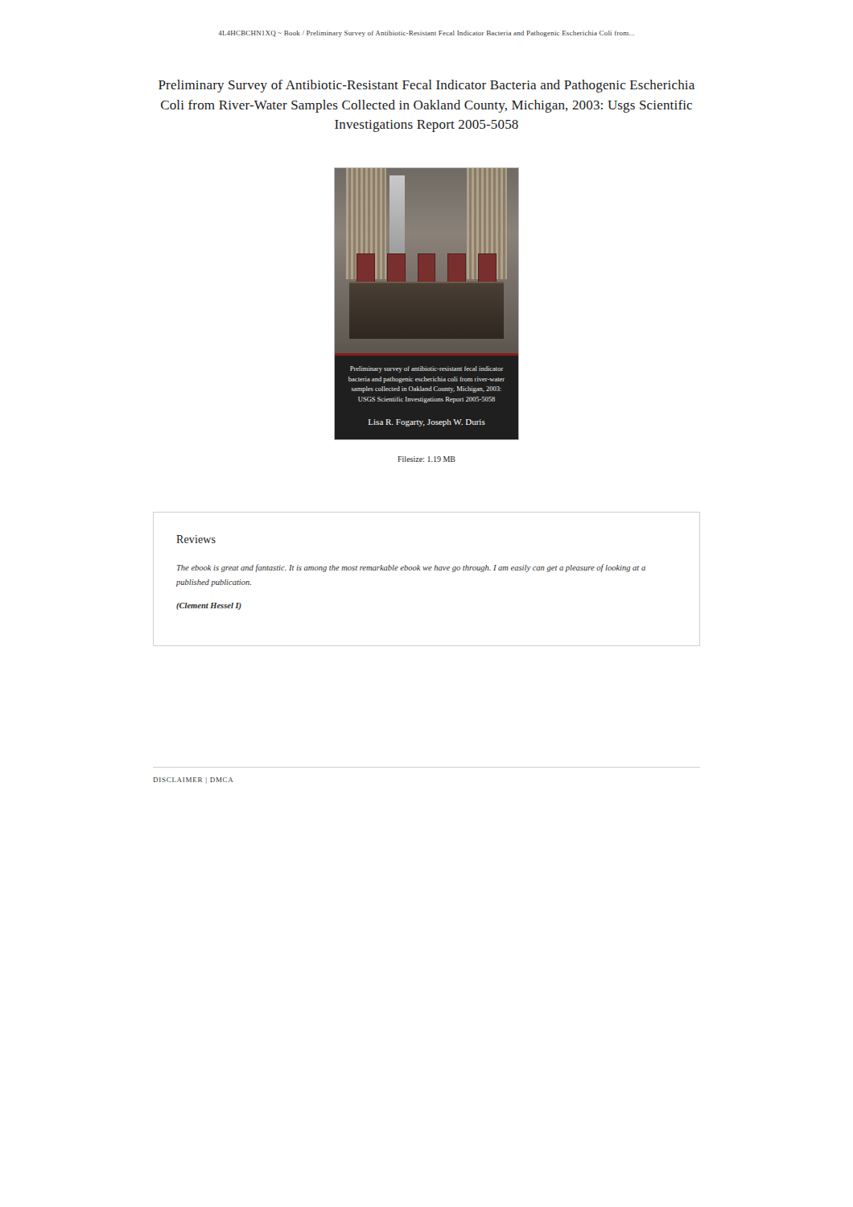4L4HCBCHN1XQ ~ Book / Preliminary Survey of Antibiotic-Resistant Fecal Indicator Bacteria and Pathogenic Escherichia Coli from...
Preliminary Survey of Antibiotic-Resistant Fecal Indicator Bacteria and Pathogenic Escherichia Coli from River-Water Samples Collected in Oakland County, Michigan, 2003: Usgs Scientific Investigations Report 2005-5058
Preliminary survey of antibiotic-resistant fecal indicator bacteria and pathogenic escherichia coli from river-water samples collected in Oakland County, Michigan, 2003: USGS Scientific Investigations Report 2005-5058
Lisa R. Fogarty, Joseph W. Duris
Filesize: 1.19 MB
Reviews
The ebook is great and fantastic. It is among the most remarkable ebook we have go through. I am easily can get a pleasure of looking at a published publication.
(Clement Hessel I)
DISCLAIMER | DMCA